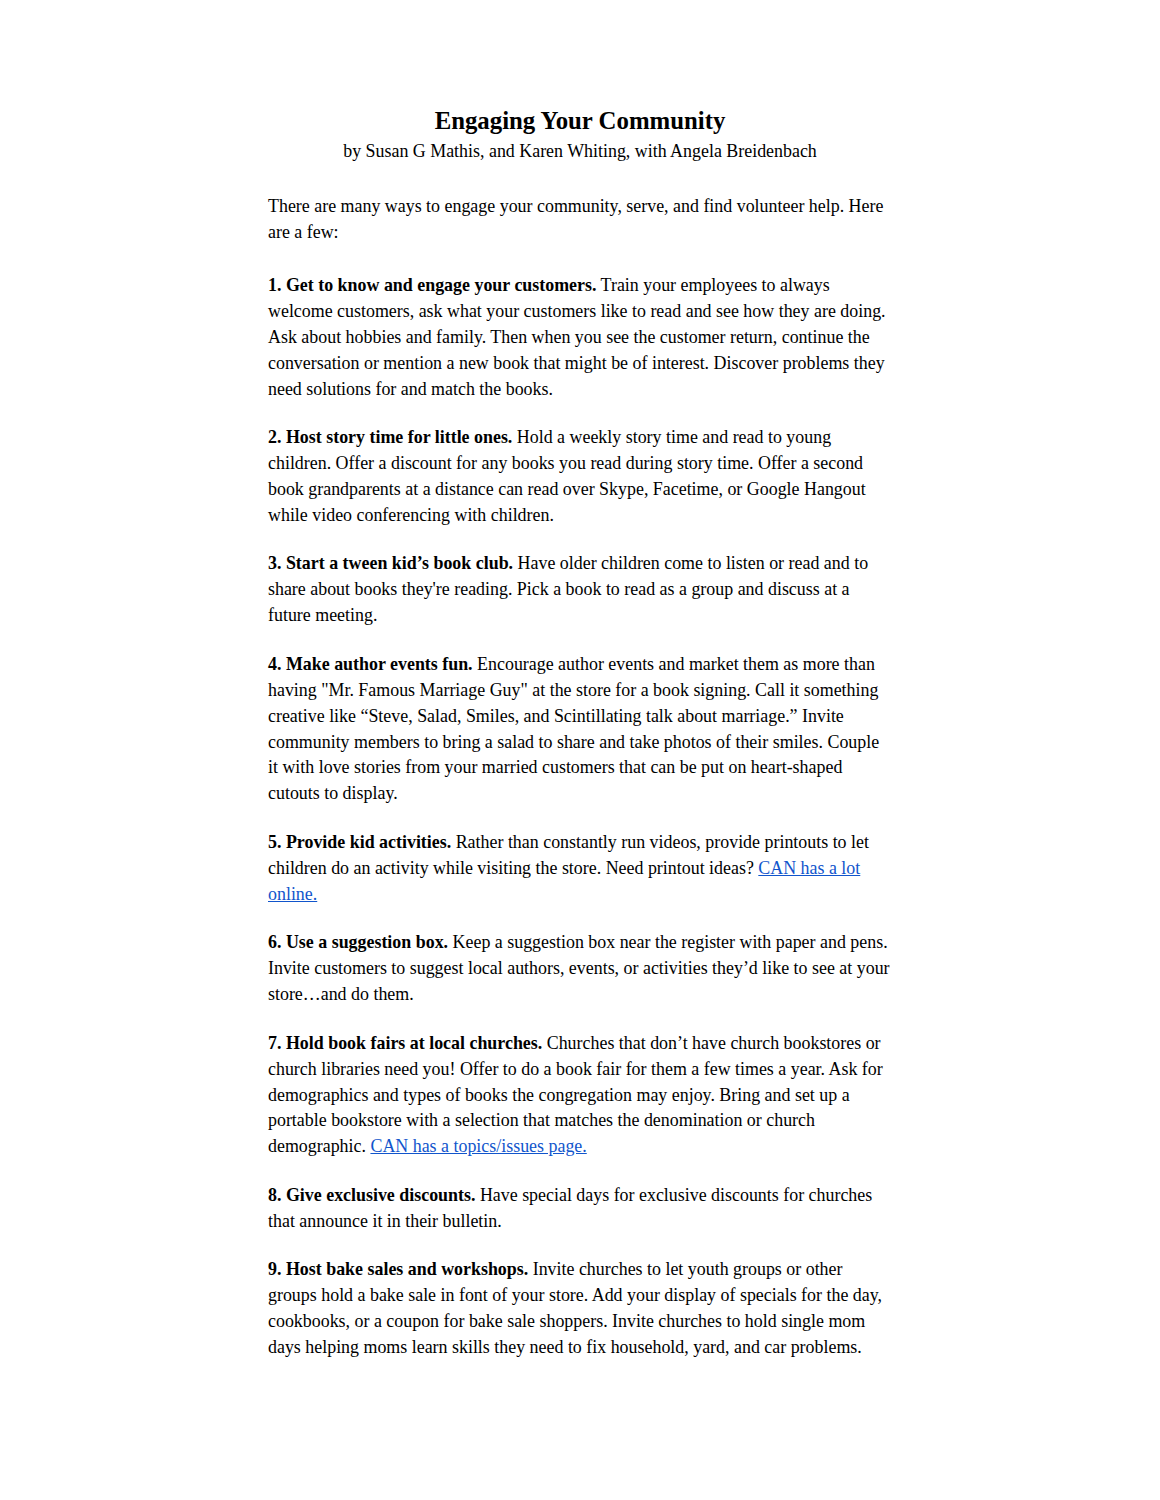Engaging Your Community
by Susan G Mathis, and Karen Whiting, with Angela Breidenbach
There are many ways to engage your community, serve, and find volunteer help. Here are a few:
1. Get to know and engage your customers. Train your employees to always welcome customers, ask what your customers like to read and see how they are doing. Ask about hobbies and family. Then when you see the customer return, continue the conversation or mention a new book that might be of interest. Discover problems they need solutions for and match the books.
2. Host story time for little ones. Hold a weekly story time and read to young children. Offer a discount for any books you read during story time. Offer a second book grandparents at a distance can read over Skype, Facetime, or Google Hangout while video conferencing with children.
3. Start a tween kid’s book club. Have older children come to listen or read and to share about books they're reading. Pick a book to read as a group and discuss at a future meeting.
4. Make author events fun. Encourage author events and market them as more than having "Mr. Famous Marriage Guy" at the store for a book signing. Call it something creative like “Steve, Salad, Smiles, and Scintillating talk about marriage.” Invite community members to bring a salad to share and take photos of their smiles. Couple it with love stories from your married customers that can be put on heart-shaped cutouts to display.
5. Provide kid activities. Rather than constantly run videos, provide printouts to let children do an activity while visiting the store. Need printout ideas? CAN has a lot online.
6. Use a suggestion box. Keep a suggestion box near the register with paper and pens. Invite customers to suggest local authors, events, or activities they’d like to see at your store…and do them.
7. Hold book fairs at local churches. Churches that don’t have church bookstores or church libraries need you! Offer to do a book fair for them a few times a year. Ask for demographics and types of books the congregation may enjoy. Bring and set up a portable bookstore with a selection that matches the denomination or church demographic. CAN has a topics/issues page.
8. Give exclusive discounts. Have special days for exclusive discounts for churches that announce it in their bulletin.
9. Host bake sales and workshops. Invite churches to let youth groups or other groups hold a bake sale in font of your store. Add your display of specials for the day, cookbooks, or a coupon for bake sale shoppers. Invite churches to hold single mom days helping moms learn skills they need to fix household, yard, and car problems.